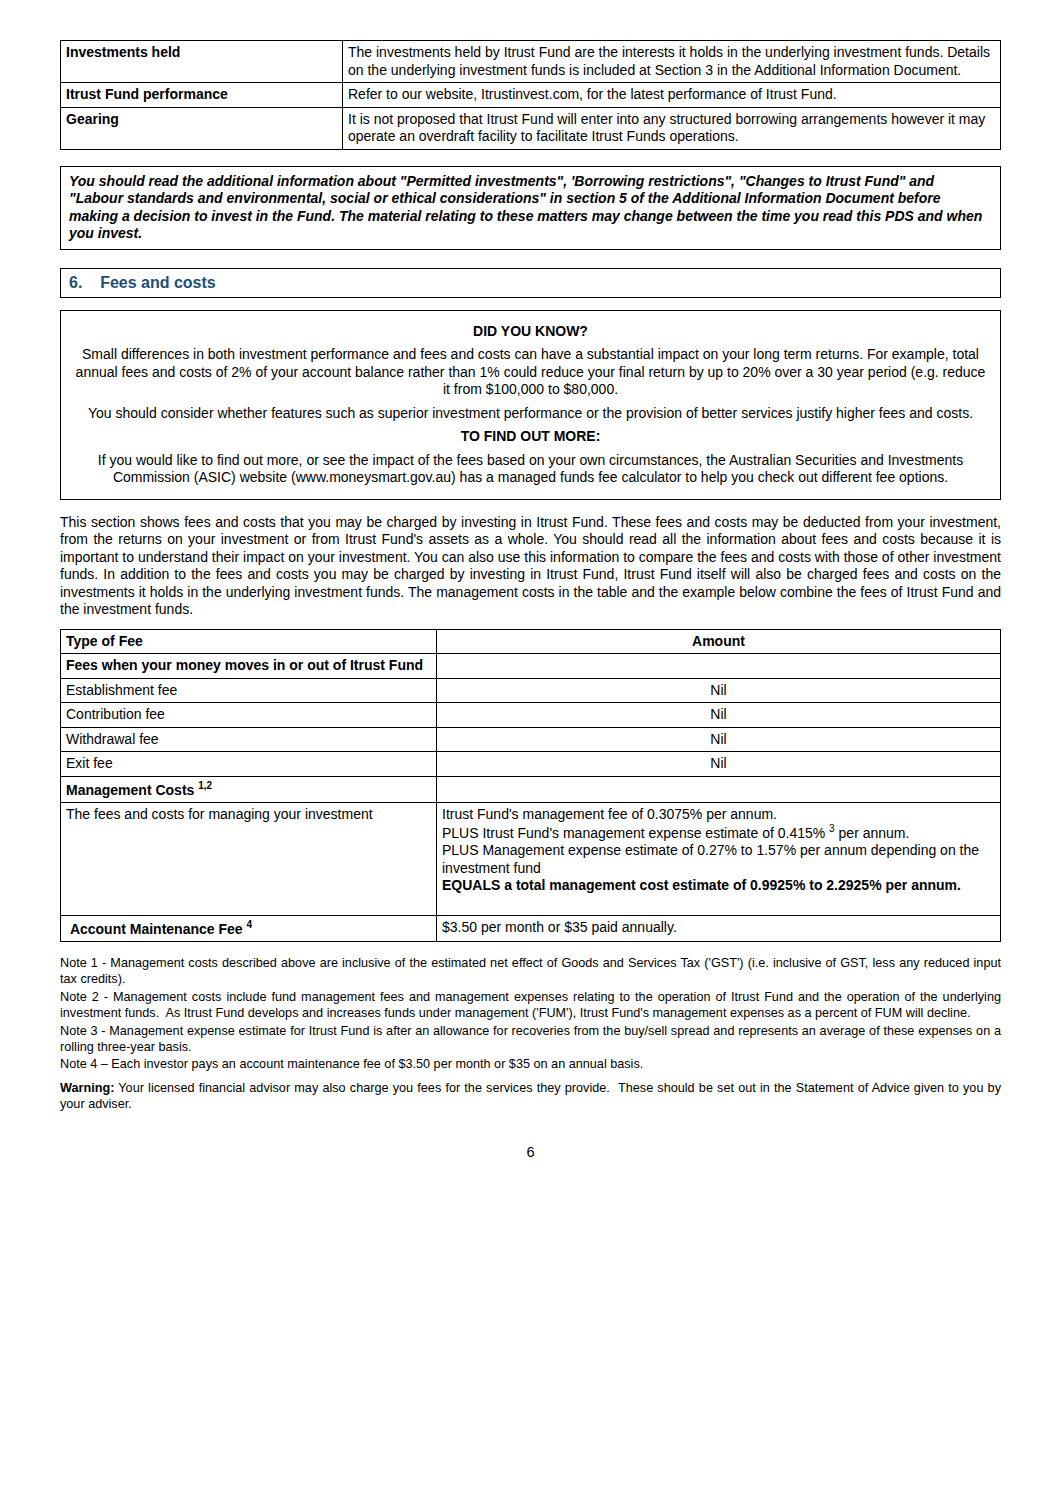| Investments held | The investments held by Itrust Fund are the interests it holds in the underlying investment funds. Details on the underlying investment funds is included at Section 3 in the Additional Information Document. |
| Itrust Fund performance | Refer to our website, Itrustinvest.com, for the latest performance of Itrust Fund. |
| Gearing | It is not proposed that Itrust Fund will enter into any structured borrowing arrangements however it may operate an overdraft facility to facilitate Itrust Funds operations. |
You should read the additional information about "Permitted investments", 'Borrowing restrictions", "Changes to Itrust Fund" and "Labour standards and environmental, social or ethical considerations" in section 5 of the Additional Information Document before making a decision to invest in the Fund. The material relating to these matters may change between the time you read this PDS and when you invest.
6. Fees and costs
DID YOU KNOW?
Small differences in both investment performance and fees and costs can have a substantial impact on your long term returns. For example, total annual fees and costs of 2% of your account balance rather than 1% could reduce your final return by up to 20% over a 30 year period (e.g. reduce it from $100,000 to $80,000.
You should consider whether features such as superior investment performance or the provision of better services justify higher fees and costs.
TO FIND OUT MORE:
If you would like to find out more, or see the impact of the fees based on your own circumstances, the Australian Securities and Investments Commission (ASIC) website (www.moneysmart.gov.au) has a managed funds fee calculator to help you check out different fee options.
This section shows fees and costs that you may be charged by investing in Itrust Fund. These fees and costs may be deducted from your investment, from the returns on your investment or from Itrust Fund's assets as a whole. You should read all the information about fees and costs because it is important to understand their impact on your investment. You can also use this information to compare the fees and costs with those of other investment funds. In addition to the fees and costs you may be charged by investing in Itrust Fund, Itrust Fund itself will also be charged fees and costs on the investments it holds in the underlying investment funds. The management costs in the table and the example below combine the fees of Itrust Fund and the investment funds.
| Type of Fee | Amount |
| Fees when your money moves in or out of Itrust Fund | |
| Establishment fee | Nil |
| Contribution fee | Nil |
| Withdrawal fee | Nil |
| Exit fee | Nil |
| Management Costs 1,2 | |
| The fees and costs for managing your investment | Itrust Fund's management fee of 0.3075% per annum. PLUS Itrust Fund's management expense estimate of 0.415% 3 per annum. PLUS Management expense estimate of 0.27% to 1.57% per annum depending on the investment fund EQUALS a total management cost estimate of 0.9925% to 2.2925% per annum. |
| Account Maintenance Fee 4 | $3.50 per month or $35 paid annually. |
Note 1 - Management costs described above are inclusive of the estimated net effect of Goods and Services Tax ('GST') (i.e. inclusive of GST, less any reduced input tax credits).
Note 2 - Management costs include fund management fees and management expenses relating to the operation of Itrust Fund and the operation of the underlying investment funds. As Itrust Fund develops and increases funds under management ('FUM'), Itrust Fund's management expenses as a percent of FUM will decline.
Note 3 - Management expense estimate for Itrust Fund is after an allowance for recoveries from the buy/sell spread and represents an average of these expenses on a rolling three-year basis.
Note 4 – Each investor pays an account maintenance fee of $3.50 per month or $35 on an annual basis.
Warning: Your licensed financial advisor may also charge you fees for the services they provide. These should be set out in the Statement of Advice given to you by your adviser.
6